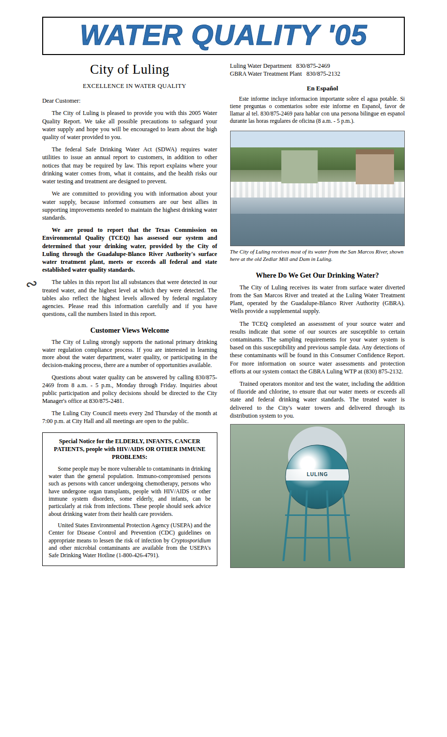WATER QUALITY '05
City of Luling
EXCELLENCE IN WATER QUALITY
Dear Customer:
The City of Luling is pleased to provide you with this 2005 Water Quality Report. We take all possible precautions to safeguard your water supply and hope you will be encouraged to learn about the high quality of water provided to you.
The federal Safe Drinking Water Act (SDWA) requires water utilities to issue an annual report to customers, in addition to other notices that may be required by law. This report explains where your drinking water comes from, what it contains, and the health risks our water testing and treatment are designed to prevent.
We are committed to providing you with information about your water supply, because informed consumers are our best allies in supporting improvements needed to maintain the highest drinking water standards.
We are proud to report that the Texas Commission on Environmental Quality (TCEQ) has assessed our system and determined that your drinking water, provided by the City of Luling through the Guadalupe-Blanco River Authority's surface water treatment plant, meets or exceeds all federal and state established water quality standards.
∾
The tables in this report list all substances that were detected in our treated water, and the highest level at which they were detected. The tables also reflect the highest levels allowed by federal regulatory agencies. Please read this information carefully and if you have questions, call the numbers listed in this report.
Customer Views Welcome
The City of Luling strongly supports the national primary drinking water regulation compliance process. If you are interested in learning more about the water department, water quality, or participating in the decision-making process, there are a number of opportunities available.
Questions about water quality can be answered by calling 830/875-2469 from 8 a.m. - 5 p.m., Monday through Friday. Inquiries about public participation and policy decisions should be directed to the City Manager's office at 830/875-2481.
The Luling City Council meets every 2nd Thursday of the month at 7:00 p.m. at City Hall and all meetings are open to the public.
Special Notice for the ELDERLY, INFANTS, CANCER PATIENTS, people with HIV/AIDS OR OTHER IMMUNE PROBLEMS:
Some people may be more vulnerable to contaminants in drinking water than the general population. Immuno-compromised persons such as persons with cancer undergoing chemotherapy, persons who have undergone organ transplants, people with HIV/AIDS or other immune system disorders, some elderly, and infants, can be particularly at risk from infections. These people should seek advice about drinking water from their health care providers.
United States Environmental Protection Agency (USEPA) and the Center for Disease Control and Prevention (CDC) guidelines on appropriate means to lessen the risk of infection by Cryptosporidium and other microbial contaminants are available from the USEPA's Safe Drinking Water Hotline (1-800-426-4791).
Luling Water Department 830/875-2469
GBRA Water Treatment Plant 830/875-2132
En Español
Este informe incluye informacion importante sobre el agua potable. Si tiene preguntas o comentarios sobre este informe en Espanol, favor de llamar al tel. 830/875-2469 para hablar con una persona bilingue en espanol durante las horas regulares de oficina (8 a.m. - 5 p.m.).
The City of Luling receives most of its water from the San Marcos River, shown here at the old Zedlar Mill and Dam in Luling.
Where Do We Get Our Drinking Water?
The City of Luling receives its water from surface water diverted from the San Marcos River and treated at the Luling Water Treatment Plant, operated by the Guadalupe-Blanco River Authority (GBRA). Wells provide a supplemental supply.
The TCEQ completed an assessment of your source water and results indicate that some of our sources are susceptible to certain contaminants. The sampling requirements for your water system is based on this susceptibility and previous sample data. Any detections of these contaminants will be found in this Consumer Confidence Report. For more information on source water assessments and protection efforts at our system contact the GBRA Luling WTP at (830) 875-2132.
Trained operators monitor and test the water, including the addition of fluoride and chlorine, to ensure that our water meets or exceeds all state and federal drinking water standards. The treated water is delivered to the City's water towers and delivered through its distribution system to you.
LULING